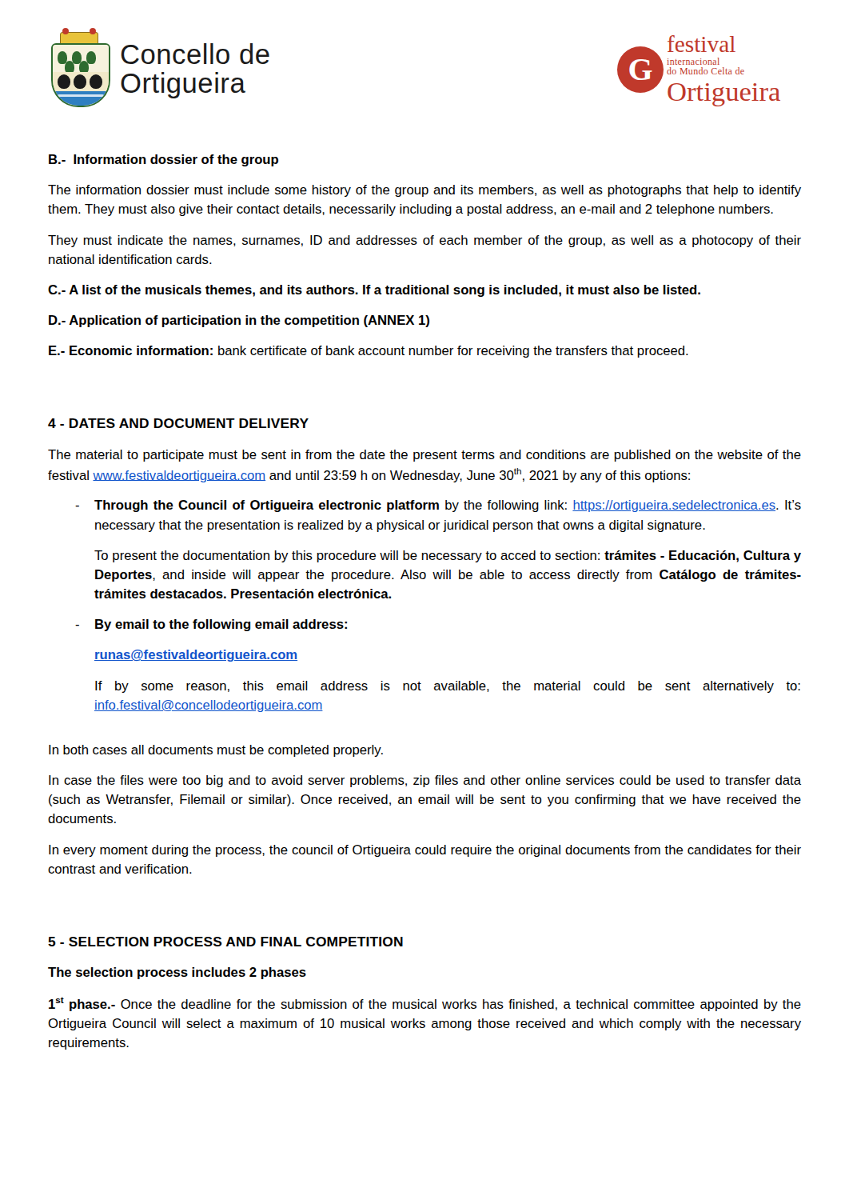Concello de
Ortigueira
G
festival
internacional
do Mundo Celta de
Ortigueira
B.- Information dossier of the group
The information dossier must include some history of the group and its members, as well as photographs that help to identify them. They must also give their contact details, necessarily including a postal address, an e-mail and 2 telephone numbers.
They must indicate the names, surnames, ID and addresses of each member of the group, as well as a photocopy of their national identification cards.
C.- A list of the musicals themes, and its authors. If a traditional song is included, it must also be listed.
D.- Application of participation in the competition (ANNEX 1)
E.- Economic information: bank certificate of bank account number for receiving the transfers that proceed.
4 - DATES AND DOCUMENT DELIVERY
The material to participate must be sent in from the date the present terms and conditions are published on the website of the festival www.festivaldeortigueira.com and until 23:59 h on Wednesday, June 30th, 2021 by any of this options:
Through the Council of Ortigueira electronic platform by the following link: https://ortigueira.sedelectronica.es. It’s necessary that the presentation is realized by a physical or juridical person that owns a digital signature.
To present the documentation by this procedure will be necessary to acced to section: trámites - Educación, Cultura y Deportes, and inside will appear the procedure. Also will be able to access directly from Catálogo de trámites- trámites destacados. Presentación electrónica.
By email to the following email address:
runas@festivaldeortigueira.com
If by some reason, this email address is not available, the material could be sent alternatively to: info.festival@concellodeortigueira.com
In both cases all documents must be completed properly.
In case the files were too big and to avoid server problems, zip files and other online services could be used to transfer data (such as Wetransfer, Filemail or similar). Once received, an email will be sent to you confirming that we have received the documents.
In every moment during the process, the council of Ortigueira could require the original documents from the candidates for their contrast and verification.
5 - SELECTION PROCESS AND FINAL COMPETITION
The selection process includes 2 phases
1st phase.- Once the deadline for the submission of the musical works has finished, a technical committee appointed by the Ortigueira Council will select a maximum of 10 musical works among those received and which comply with the necessary requirements.